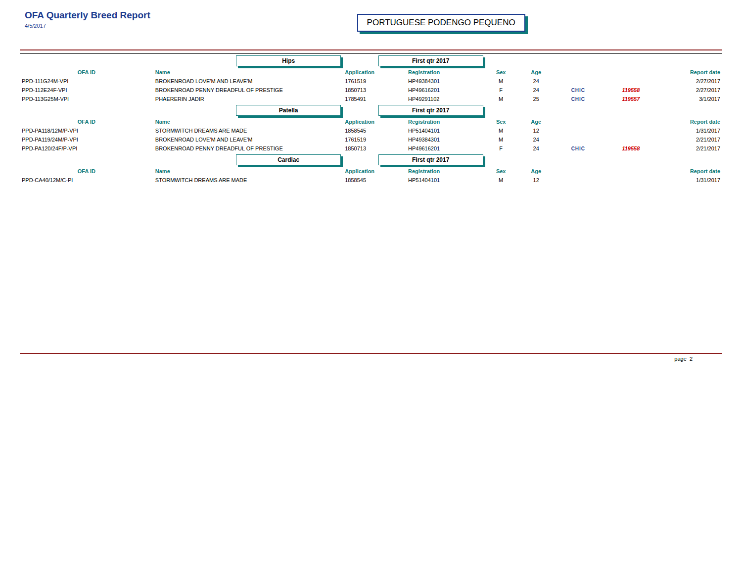OFA Quarterly Breed Report
4/5/2017
PORTUGUESE PODENGO PEQUENO
| | Hips | First qtr 2017 | |
| OFA ID | Name | Application | Registration | Sex | Age | | | Report date |
| PPD-111G24M-VPI | BROKENROAD LOVE'M AND LEAVE'M | 1761519 | HP49384301 | M | 24 | | | 2/27/2017 |
| PPD-112E24F-VPI | BROKENROAD PENNY DREADFUL OF PRESTIGE | 1850713 | HP49616201 | F | 24 | CHIC | 119558 | 2/27/2017 |
| PPD-113G25M-VPI | PHAERERIN JADIR | 1785491 | HP49291102 | M | 25 | CHIC | 119557 | 3/1/2017 |
| | Patella | First qtr 2017 | |
| OFA ID | Name | Application | Registration | Sex | Age | | | Report date |
| PPD-PA118/12M/P-VPI | STORMWITCH DREAMS ARE MADE | 1858545 | HP51404101 | M | 12 | | | 1/31/2017 |
| PPD-PA119/24M/P-VPI | BROKENROAD LOVE'M AND LEAVE'M | 1761519 | HP49384301 | M | 24 | | | 2/21/2017 |
| PPD-PA120/24F/P-VPI | BROKENROAD PENNY DREADFUL OF PRESTIGE | 1850713 | HP49616201 | F | 24 | CHIC | 119558 | 2/21/2017 |
| | Cardiac | First qtr 2017 | |
| OFA ID | Name | Application | Registration | Sex | Age | | | Report date |
| PPD-CA40/12M/C-PI | STORMWITCH DREAMS ARE MADE | 1858545 | HP51404101 | M | 12 | | | 1/31/2017 |
page 2